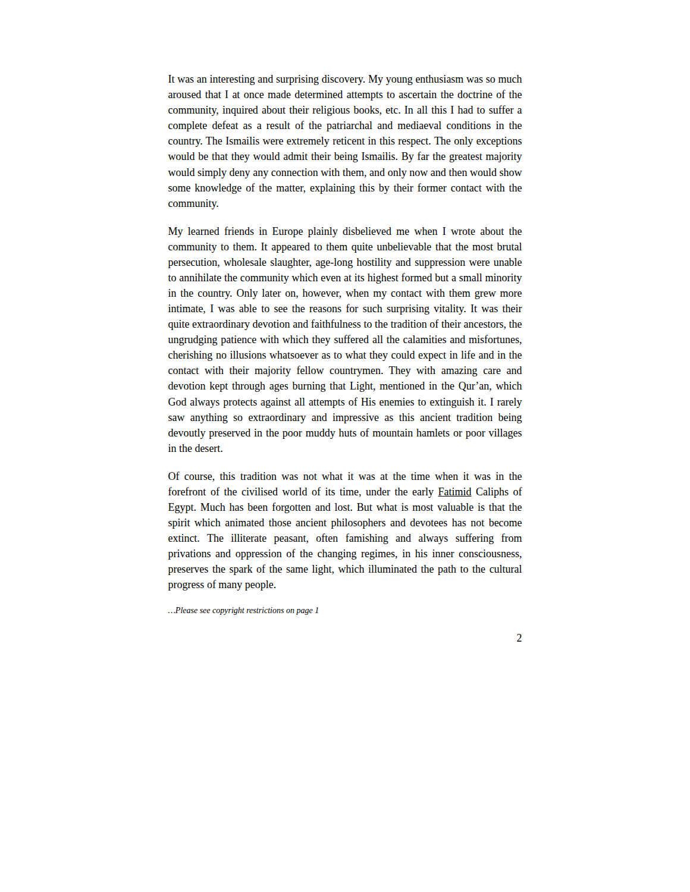It was an interesting and surprising discovery. My young enthusiasm was so much aroused that I at once made determined attempts to ascertain the doctrine of the community, inquired about their religious books, etc. In all this I had to suffer a complete defeat as a result of the patriarchal and mediaeval conditions in the country. The Ismailis were extremely reticent in this respect. The only exceptions would be that they would admit their being Ismailis. By far the greatest majority would simply deny any connection with them, and only now and then would show some knowledge of the matter, explaining this by their former contact with the community.
My learned friends in Europe plainly disbelieved me when I wrote about the community to them. It appeared to them quite unbelievable that the most brutal persecution, wholesale slaughter, age-long hostility and suppression were unable to annihilate the community which even at its highest formed but a small minority in the country. Only later on, however, when my contact with them grew more intimate, I was able to see the reasons for such surprising vitality. It was their quite extraordinary devotion and faithfulness to the tradition of their ancestors, the ungrudging patience with which they suffered all the calamities and misfortunes, cherishing no illusions whatsoever as to what they could expect in life and in the contact with their majority fellow countrymen. They with amazing care and devotion kept through ages burning that Light, mentioned in the Qur’an, which God always protects against all attempts of His enemies to extinguish it. I rarely saw anything so extraordinary and impressive as this ancient tradition being devoutly preserved in the poor muddy huts of mountain hamlets or poor villages in the desert.
Of course, this tradition was not what it was at the time when it was in the forefront of the civilised world of its time, under the early Fatimid Caliphs of Egypt. Much has been forgotten and lost. But what is most valuable is that the spirit which animated those ancient philosophers and devotees has not become extinct. The illiterate peasant, often famishing and always suffering from privations and oppression of the changing regimes, in his inner consciousness, preserves the spark of the same light, which illuminated the path to the cultural progress of many people.
…Please see copyright restrictions on page 1
2